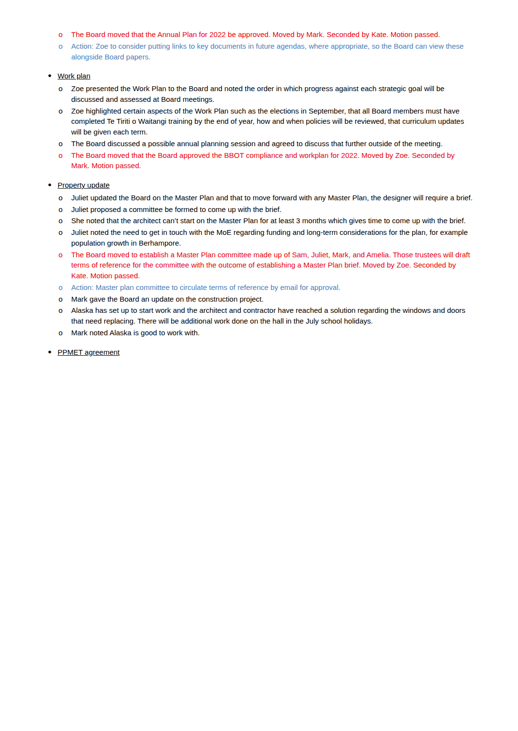The Board moved that the Annual Plan for 2022 be approved. Moved by Mark. Seconded by Kate. Motion passed.
Action: Zoe to consider putting links to key documents in future agendas, where appropriate, so the Board can view these alongside Board papers.
Work plan
Zoe presented the Work Plan to the Board and noted the order in which progress against each strategic goal will be discussed and assessed at Board meetings.
Zoe highlighted certain aspects of the Work Plan such as the elections in September, that all Board members must have completed Te Tiriti o Waitangi training by the end of year, how and when policies will be reviewed, that curriculum updates will be given each term.
The Board discussed a possible annual planning session and agreed to discuss that further outside of the meeting.
The Board moved that the Board approved the BBOT compliance and workplan for 2022. Moved by Zoe. Seconded by Mark. Motion passed.
Property update
Juliet updated the Board on the Master Plan and that to move forward with any Master Plan, the designer will require a brief.
Juliet proposed a committee be formed to come up with the brief.
She noted that the architect can’t start on the Master Plan for at least 3 months which gives time to come up with the brief.
Juliet noted the need to get in touch with the MoE regarding funding and long-term considerations for the plan, for example population growth in Berhampore.
The Board moved to establish a Master Plan committee made up of Sam, Juliet, Mark, and Amelia. Those trustees will draft terms of reference for the committee with the outcome of establishing a Master Plan brief. Moved by Zoe. Seconded by Kate. Motion passed.
Action: Master plan committee to circulate terms of reference by email for approval.
Mark gave the Board an update on the construction project.
Alaska has set up to start work and the architect and contractor have reached a solution regarding the windows and doors that need replacing. There will be additional work done on the hall in the July school holidays.
Mark noted Alaska is good to work with.
PPMET agreement